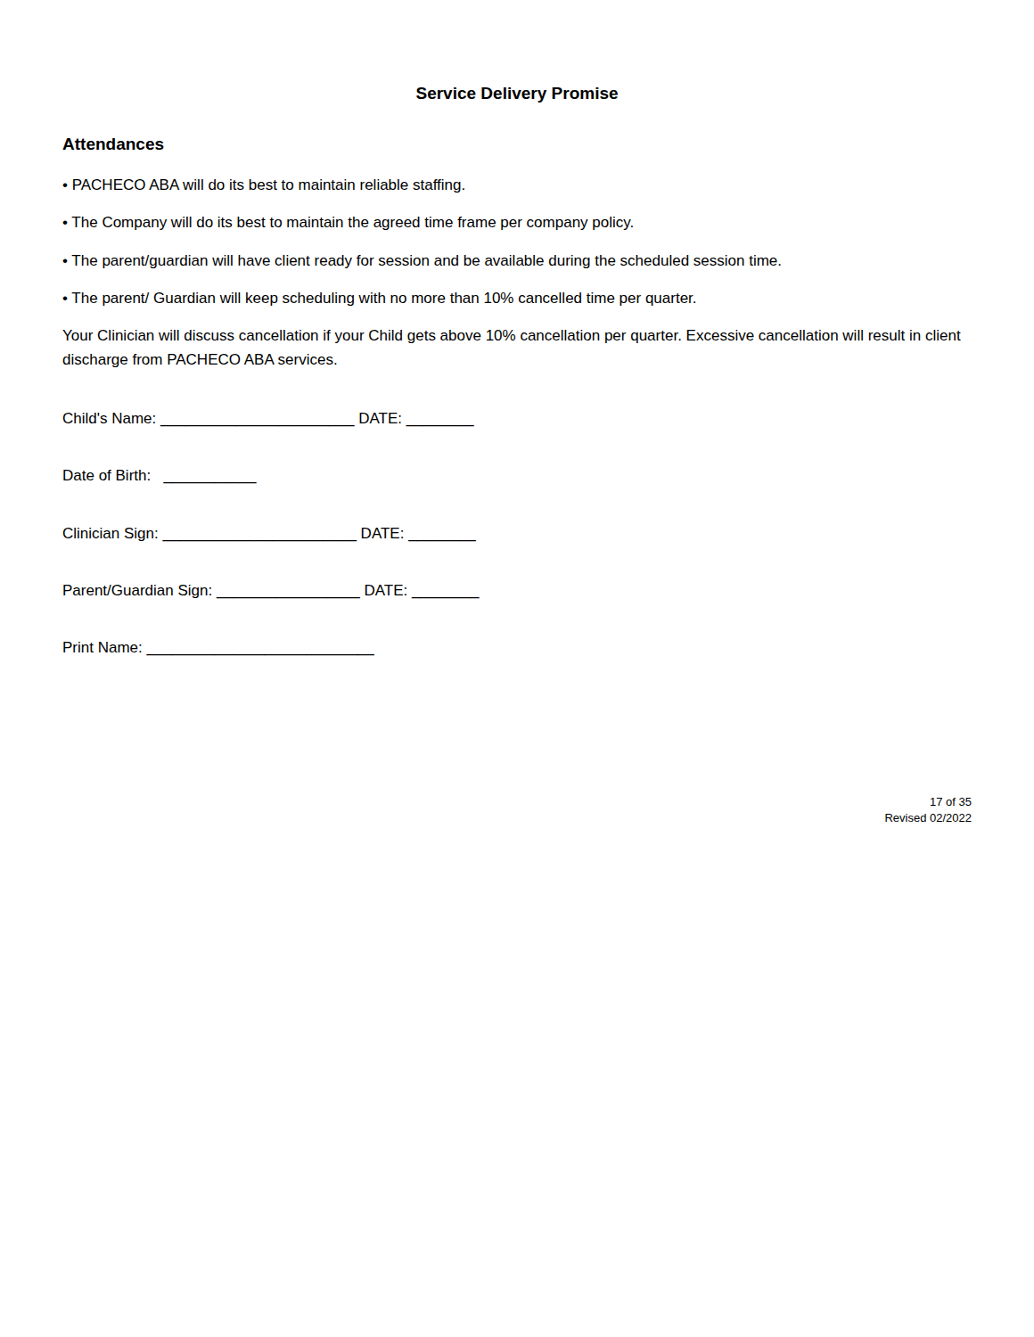Service Delivery Promise
Attendances
• PACHECO ABA will do its best to maintain reliable staffing.
• The Company will do its best to maintain the agreed time frame per company policy.
• The parent/guardian will have client ready for session and be available during the scheduled session time.
• The parent/ Guardian will keep scheduling with no more than 10% cancelled time per quarter.
Your Clinician will discuss cancellation if your Child gets above 10% cancellation per quarter. Excessive cancellation will result in client discharge from PACHECO ABA services.
Child's Name: _______________________ DATE: ________
Date of Birth: ___________
Clinician Sign: _______________________ DATE: ________
Parent/Guardian Sign: _________________ DATE: ________
Print Name: ___________________________
17 of 35
Revised 02/2022